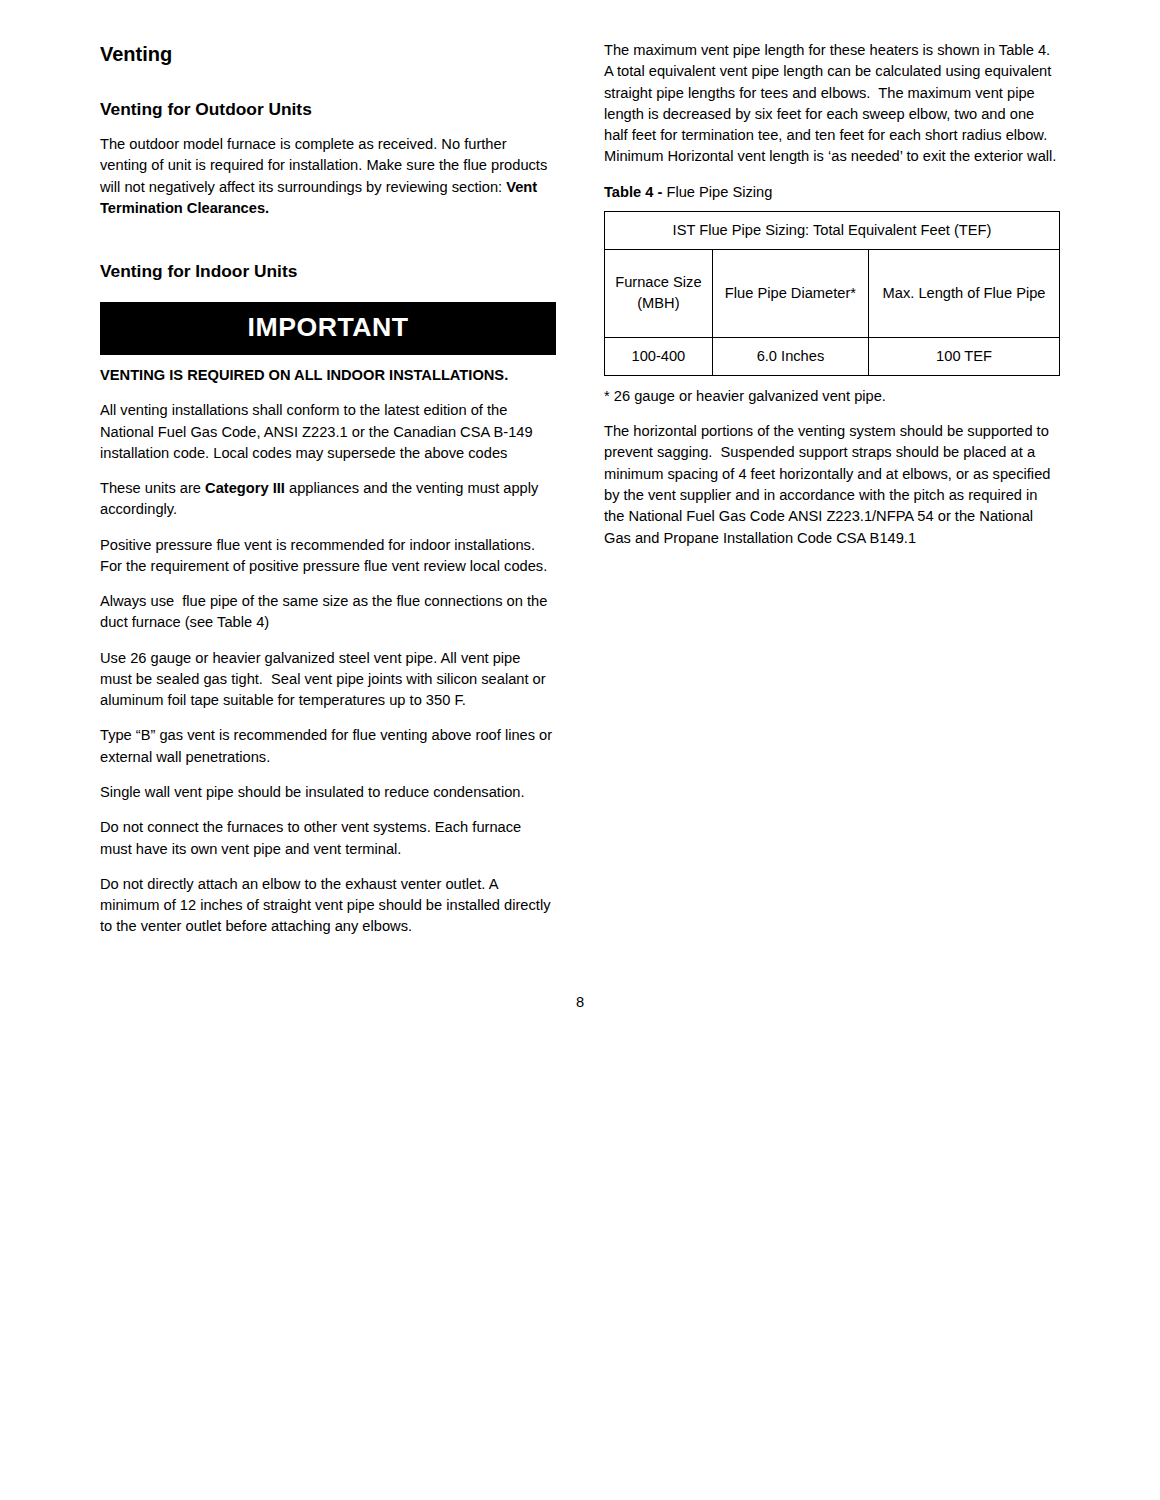Venting
Venting for Outdoor Units
The outdoor model furnace is complete as received. No further venting of unit is required for installation. Make sure the flue products will not negatively affect its surroundings by reviewing section: Vent Termination Clearances.
Venting for Indoor Units
IMPORTANT
VENTING IS REQUIRED ON ALL INDOOR INSTALLATIONS.
All venting installations shall conform to the latest edition of the National Fuel Gas Code, ANSI Z223.1 or the Canadian CSA B-149 installation code. Local codes may supersede the above codes
These units are Category III appliances and the venting must apply accordingly.
Positive pressure flue vent is recommended for indoor installations. For the requirement of positive pressure flue vent review local codes.
Always use flue pipe of the same size as the flue connections on the duct furnace (see Table 4)
Use 26 gauge or heavier galvanized steel vent pipe. All vent pipe must be sealed gas tight. Seal vent pipe joints with silicon sealant or aluminum foil tape suitable for temperatures up to 350 F.
Type “B” gas vent is recommended for flue venting above roof lines or external wall penetrations.
Single wall vent pipe should be insulated to reduce condensation.
Do not connect the furnaces to other vent systems. Each furnace must have its own vent pipe and vent terminal.
Do not directly attach an elbow to the exhaust venter outlet. A minimum of 12 inches of straight vent pipe should be installed directly to the venter outlet before attaching any elbows.
The maximum vent pipe length for these heaters is shown in Table 4. A total equivalent vent pipe length can be calculated using equivalent straight pipe lengths for tees and elbows. The maximum vent pipe length is decreased by six feet for each sweep elbow, two and one half feet for termination tee, and ten feet for each short radius elbow. Minimum Horizontal vent length is ‘as needed’ to exit the exterior wall.
Table 4 - Flue Pipe Sizing
| IST Flue Pipe Sizing: Total Equivalent Feet (TEF) |
| --- |
| Furnace Size (MBH) | Flue Pipe Diameter* | Max. Length of Flue Pipe |
| 100-400 | 6.0 Inches | 100 TEF |
* 26 gauge or heavier galvanized vent pipe.
The horizontal portions of the venting system should be supported to prevent sagging. Suspended support straps should be placed at a minimum spacing of 4 feet horizontally and at elbows, or as specified by the vent supplier and in accordance with the pitch as required in the National Fuel Gas Code ANSI Z223.1/NFPA 54 or the National Gas and Propane Installation Code CSA B149.1
8